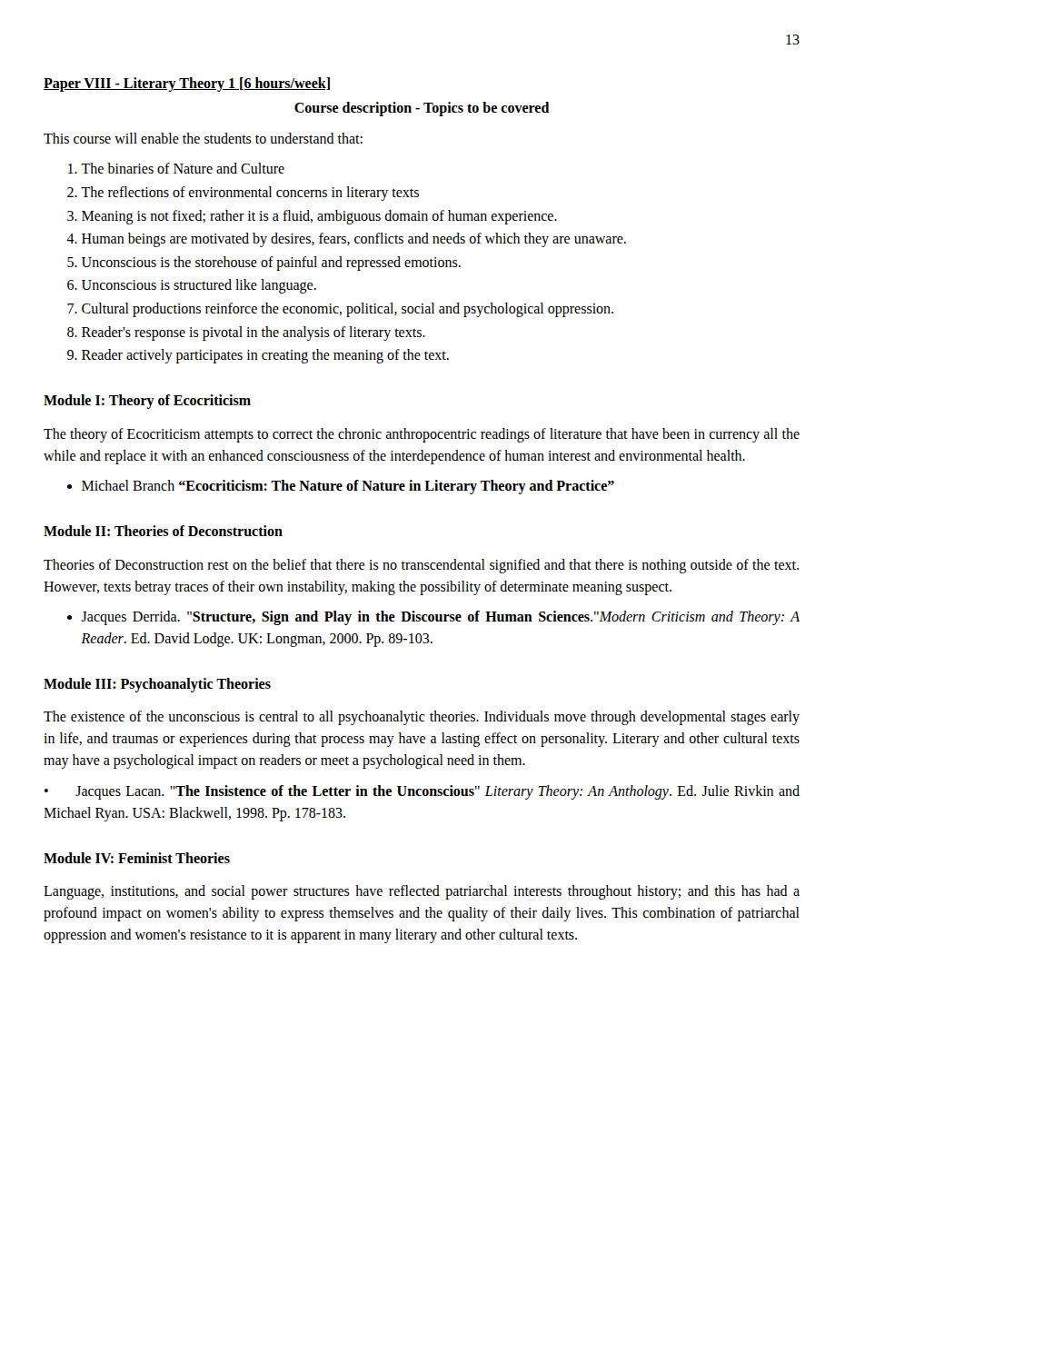13
Paper VIII - Literary Theory 1 [6 hours/week]
Course description - Topics to be covered
This course will enable the students to understand that:
The binaries of Nature and Culture
The reflections of environmental concerns in literary texts
Meaning is not fixed; rather it is a fluid, ambiguous domain of human experience.
Human beings are motivated by desires, fears, conflicts and needs of which they are unaware.
Unconscious is the storehouse of painful and repressed emotions.
Unconscious is structured like language.
Cultural productions reinforce the economic, political, social and psychological oppression.
Reader's response is pivotal in the analysis of literary texts.
Reader actively participates in creating the meaning of the text.
Module I: Theory of Ecocriticism
The theory of Ecocriticism attempts to correct the chronic anthropocentric readings of literature that have been in currency all the while and replace it with an enhanced consciousness of the interdependence of human interest and environmental health.
Michael Branch “Ecocriticism: The Nature of Nature in Literary Theory and Practice”
Module II: Theories of Deconstruction
Theories of Deconstruction rest on the belief that there is no transcendental signified and that there is nothing outside of the text. However, texts betray traces of their own instability, making the possibility of determinate meaning suspect.
Jacques Derrida. "Structure, Sign and Play in the Discourse of Human Sciences."Modern Criticism and Theory: A Reader. Ed. David Lodge. UK: Longman, 2000. Pp. 89-103.
Module III: Psychoanalytic Theories
The existence of the unconscious is central to all psychoanalytic theories. Individuals move through developmental stages early in life, and traumas or experiences during that process may have a lasting effect on personality. Literary and other cultural texts may have a psychological impact on readers or meet a psychological need in them.
•Jacques Lacan. "The Insistence of the Letter in the Unconscious" Literary Theory: An Anthology. Ed. Julie Rivkin and Michael Ryan. USA: Blackwell, 1998. Pp. 178-183.
Module IV: Feminist Theories
Language, institutions, and social power structures have reflected patriarchal interests throughout history; and this has had a profound impact on women's ability to express themselves and the quality of their daily lives. This combination of patriarchal oppression and women's resistance to it is apparent in many literary and other cultural texts.